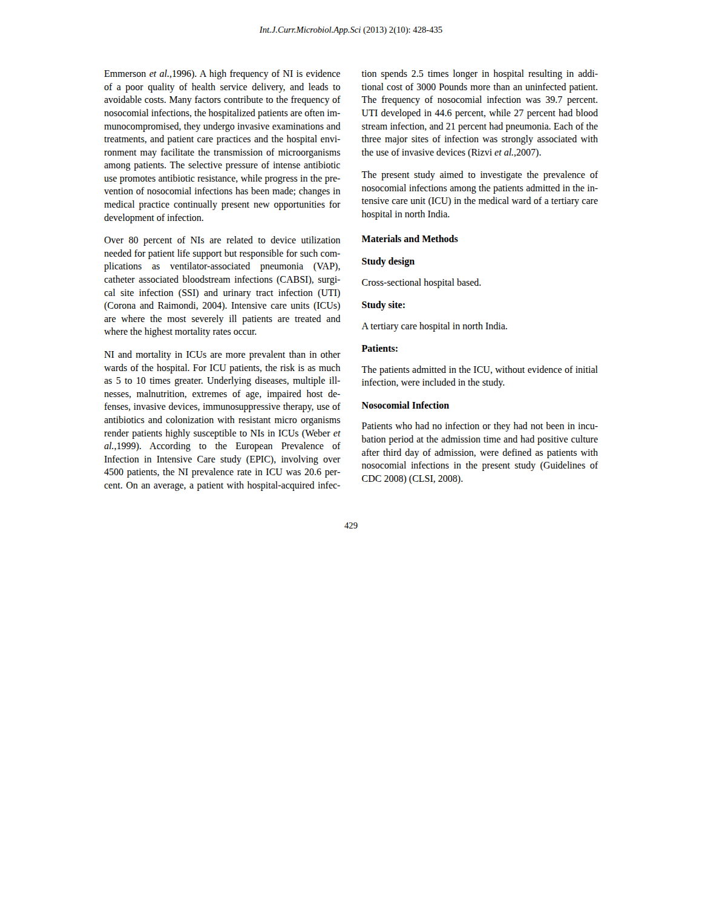Int.J.Curr.Microbiol.App.Sci (2013) 2(10): 428-435
Emmerson et al.,1996). A high frequency of NI is evidence of a poor quality of health service delivery, and leads to avoidable costs. Many factors contribute to the frequency of nosocomial infections, the hospitalized patients are often immunocompromised, they undergo invasive examinations and treatments, and patient care practices and the hospital environment may facilitate the transmission of microorganisms among patients. The selective pressure of intense antibiotic use promotes antibiotic resistance, while progress in the prevention of nosocomial infections has been made; changes in medical practice continually present new opportunities for development of infection.
Over 80 percent of NIs are related to device utilization needed for patient life support but responsible for such complications as ventilator-associated pneumonia (VAP), catheter associated bloodstream infections (CABSI), surgical site infection (SSI) and urinary tract infection (UTI) (Corona and Raimondi, 2004). Intensive care units (ICUs) are where the most severely ill patients are treated and where the highest mortality rates occur.
NI and mortality in ICUs are more prevalent than in other wards of the hospital. For ICU patients, the risk is as much as 5 to 10 times greater. Underlying diseases, multiple illnesses, malnutrition, extremes of age, impaired host defenses, invasive devices, immunosuppressive therapy, use of antibiotics and colonization with resistant micro organisms render patients highly susceptible to NIs in ICUs (Weber et al.,1999). According to the European Prevalence of Infection in Intensive Care study (EPIC), involving over 4500 patients, the NI prevalence rate in ICU was 20.6 percent. On an average, a patient with hospital-acquired infection spends 2.5 times longer in hospital resulting in additional cost of 3000 Pounds more than an uninfected patient. The frequency of nosocomial infection was 39.7 percent. UTI developed in 44.6 percent, while 27 percent had blood stream infection, and 21 percent had pneumonia. Each of the three major sites of infection was strongly associated with the use of invasive devices (Rizvi et al.,2007).
The present study aimed to investigate the prevalence of nosocomial infections among the patients admitted in the intensive care unit (ICU) in the medical ward of a tertiary care hospital in north India.
Materials and Methods
Study design
Cross-sectional hospital based.
Study site:
A tertiary care hospital in north India.
Patients:
The patients admitted in the ICU, without evidence of initial infection, were included in the study.
Nosocomial Infection
Patients who had no infection or they had not been in incubation period at the admission time and had positive culture after third day of admission, were defined as patients with nosocomial infections in the present study (Guidelines of CDC 2008) (CLSI, 2008).
429